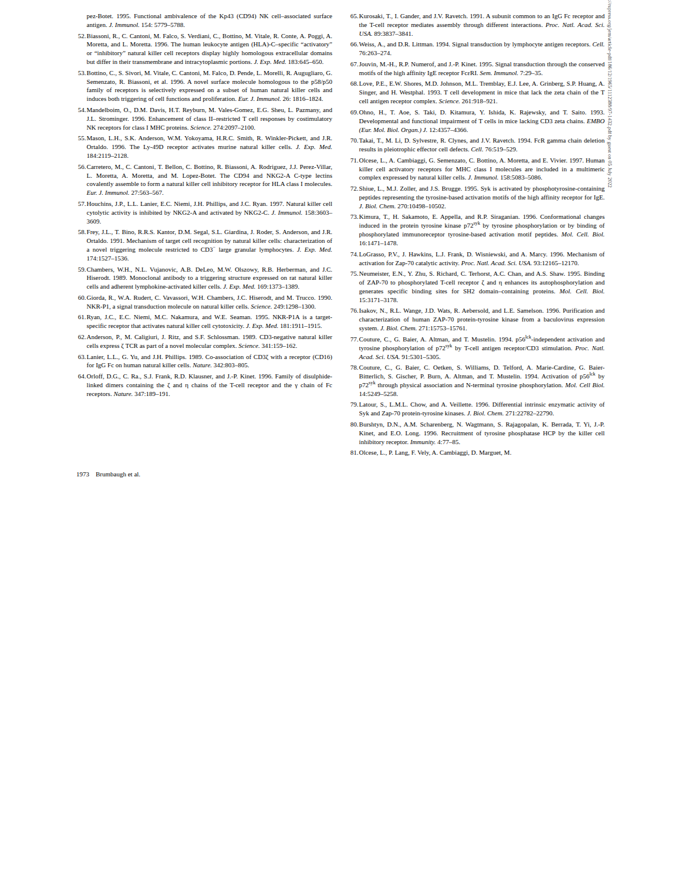pez-Botet. 1995. Functional ambivalence of the Kp43 (CD94) NK cell–associated surface antigen. J. Immunol. 154: 5779–5788.
52. Biassoni, R., C. Cantoni, M. Falco, S. Verdiani, C., Bottino, M. Vitale, R. Conte, A. Poggi, A. Moretta, and L. Moretta. 1996. The human leukocyte antigen (HLA)-C–specific “activatory” or “inhibitory” natural killer cell receptors display highly homologous extracellular domains but differ in their transmembrane and intracytoplasmic portions. J. Exp. Med. 183:645–650.
53. Bottino, C., S. Sivori, M. Vitale, C. Cantoni, M. Falco, D. Pende, L. Morelli, R. Augugliaro, G. Semenzato, R. Biassoni, et al. 1996. A novel surface molecule homologous to the p58/p50 family of receptors is selectively expressed on a subset of human natural killer cells and induces both triggering of cell functions and proliferation. Eur. J. Immunol. 26: 1816–1824.
54. Mandelboim, O., D.M. Davis, H.T. Reyburn, M. Vales-Gomez, E.G. Sheu, L. Pazmany, and J.L. Strominger. 1996. Enhancement of class II–restricted T cell responses by costimulatory NK receptors for class I MHC proteins. Science. 274:2097–2100.
55. Mason, L.H., S.K. Anderson, W.M. Yokoyama, H.R.C. Smith, R. Winkler-Pickett, and J.R. Ortaldo. 1996. The Ly-49D receptor activates murine natural killer cells. J. Exp. Med. 184:2119–2128.
56. Carretero, M., C. Cantoni, T. Bellon, C. Bottino, R. Biassoni, A. Rodriguez, J.J. Perez-Villar, L. Moretta, A. Moretta, and M. Lopez-Botet. The CD94 and NKG2-A C-type lectins covalently assemble to form a natural killer cell inhibitory receptor for HLA class I molecules. Eur. J. Immunol. 27:563–567.
57. Houchins, J.P., L.L. Lanier, E.C. Niemi, J.H. Phillips, and J.C. Ryan. 1997. Natural killer cell cytolytic activity is inhibited by NKG2-A and activated by NKG2-C. J. Immunol. 158:3603–3609.
58. Frey, J.L., T. Bino, R.R.S. Kantor, D.M. Segal, S.L. Giardina, J. Roder, S. Anderson, and J.R. Ortaldo. 1991. Mechanism of target cell recognition by natural killer cells: characterization of a novel triggering molecule restricted to CD3− large granular lymphocytes. J. Exp. Med. 174:1527–1536.
59. Chambers, W.H., N.L. Vujanovic, A.B. DeLeo, M.W. Olszowy, R.B. Herberman, and J.C. Hiserodt. 1989. Monoclonal antibody to a triggering structure expressed on rat natural killer cells and adherent lymphokine-activated killer cells. J. Exp. Med. 169:1373–1389.
60. Giorda, R., W.A. Rudert, C. Vavassori, W.H. Chambers, J.C. Hiserodt, and M. Trucco. 1990. NKR-P1, a signal transduction molecule on natural killer cells. Science. 249:1298–1300.
61. Ryan, J.C., E.C. Niemi, M.C. Nakamura, and W.E. Seaman. 1995. NKR-P1A is a target-specific receptor that activates natural killer cell cytotoxicity. J. Exp. Med. 181:1911–1915.
62. Anderson, P., M. Caligiuri, J. Ritz, and S.F. Schlossman. 1989. CD3-negative natural killer cells express ζ TCR as part of a novel molecular complex. Science. 341:159–162.
63. Lanier, L.L., G. Yu, and J.H. Phillips. 1989. Co-association of CD3ζ with a receptor (CD16) for IgG Fc on human natural killer cells. Nature. 342:803–805.
64. Orloff, D.G., C. Ra., S.J. Frank, R.D. Klausner, and J.-P. Kinet. 1996. Family of disulphide-linked dimers containing the ζ and η chains of the T-cell receptor and the γ chain of Fc receptors. Nature. 347:189–191.
65. Kurosaki, T., I. Gander, and J.V. Ravetch. 1991. A subunit common to an IgG Fc receptor and the T-cell receptor mediates assembly through different interactions. Proc. Natl. Acad. Sci. USA. 89:3837–3841.
66. Weiss, A., and D.R. Littman. 1994. Signal transduction by lymphocyte antigen receptors. Cell. 76:263–274.
67. Jouvin, M.-H., R.P. Numerof, and J.-P. Kinet. 1995. Signal transduction through the conserved motifs of the high affinity IgE receptor FcεRI. Sem. Immunol. 7:29–35.
68. Love, P.E., E.W. Shores, M.D. Johnson, M.L. Tremblay, E.J. Lee, A. Grinberg, S.P. Huang, A. Singer, and H. Westphal. 1993. T cell development in mice that lack the zeta chain of the T cell antigen receptor complex. Science. 261:918–921.
69. Ohno, H., T. Aoe, S. Taki, D. Kitamura, Y. Ishida, K. Rajewsky, and T. Saito. 1993. Developmental and functional impairment of T cells in mice lacking CD3 zeta chains. EMBO (Eur. Mol. Biol. Organ.) J. 12:4357–4366.
70. Takai, T., M. Li, D. Sylvestre, R. Clynes, and J.V. Ravetch. 1994. FcR gamma chain deletion results in pleiotrophic effector cell defects. Cell. 76:519–529.
71. Olcese, L., A. Cambiaggi, G. Semenzato, C. Bottino, A. Moretta, and E. Vivier. 1997. Human killer cell activatory receptors for MHC class I molecules are included in a multimeric complex expressed by natural killer cells. J. Immunol. 158:5083–5086.
72. Shiue, L., M.J. Zoller, and J.S. Brugge. 1995. Syk is activated by phosphotyrosine-containing peptides representing the tyrosine-based activation motifs of the high affinity receptor for IgE. J. Biol. Chem. 270:10498–10502.
73. Kimura, T., H. Sakamoto, E. Appella, and R.P. Siraganian. 1996. Conformational changes induced in the protein tyrosine kinase p72syk by tyrosine phosphorylation or by binding of phosphorylated immunoreceptor tyrosine-based activation motif peptides. Mol. Cell. Biol. 16:1471–1478.
74. LoGrasso, P.V., J. Hawkins, L.J. Frank, D. Wisniewski, and A. Marcy. 1996. Mechanism of activation for Zap-70 catalytic activity. Proc. Natl. Acad. Sci. USA. 93:12165–12170.
75. Neumeister, E.N., Y. Zhu, S. Richard, C. Terhorst, A.C. Chan, and A.S. Shaw. 1995. Binding of ZAP-70 to phosphorylated T-cell receptor ζ and η enhances its autophosphorylation and generates specific binding sites for SH2 domain–containing proteins. Mol. Cell. Biol. 15:3171–3178.
76. Isakov, N., R.L. Wange, J.D. Wats, R. Aebersold, and L.E. Samelson. 1996. Purification and characterization of human ZAP-70 protein-tyrosine kinase from a baculovirus expression system. J. Biol. Chem. 271:15753–15761.
77. Couture, C., G. Baier, A. Altman, and T. Mustelin. 1994. p56lck-independent activation and tyrosine phosphorylation of p72syk by T-cell antigen receptor/CD3 stimulation. Proc. Natl. Acad. Sci. USA. 91:5301–5305.
78. Couture, C., G. Baier, C. Oetken, S. Williams, D. Telford, A. Marie-Cardine, G. Baier-Bitterlich, S. Gischer, P. Burn, A. Altman, and T. Mustelin. 1994. Activation of p56lck by p72syk through physical association and N-terminal tyrosine phosphorylation. Mol. Cell Biol. 14:5249–5258.
79. Latour, S., L.M.L. Chow, and A. Veillette. 1996. Differential intrinsic enzymatic activity of Syk and Zap-70 protein-tyrosine kinases. J. Biol. Chem. 271:22782–22790.
80. Burshtyn, D.N., A.M. Scharenberg, N. Wagtmann, S. Rajagopalan, K. Berrada, T. Yi, J.-P. Kinet, and E.O. Long. 1996. Recruitment of tyrosine phosphatase HCP by the killer cell inhibitory receptor. Immunity. 4:77–85.
81. Olcese, L., P. Lang, F. Vely, A. Cambiaggi, D. Marguet, M.
1973 Brumbaugh et al.
Downloaded from http://rupress.org/jem/article-pdf/186/12/1965/1112388/97-1432.pdf by guest on 05 July 2022